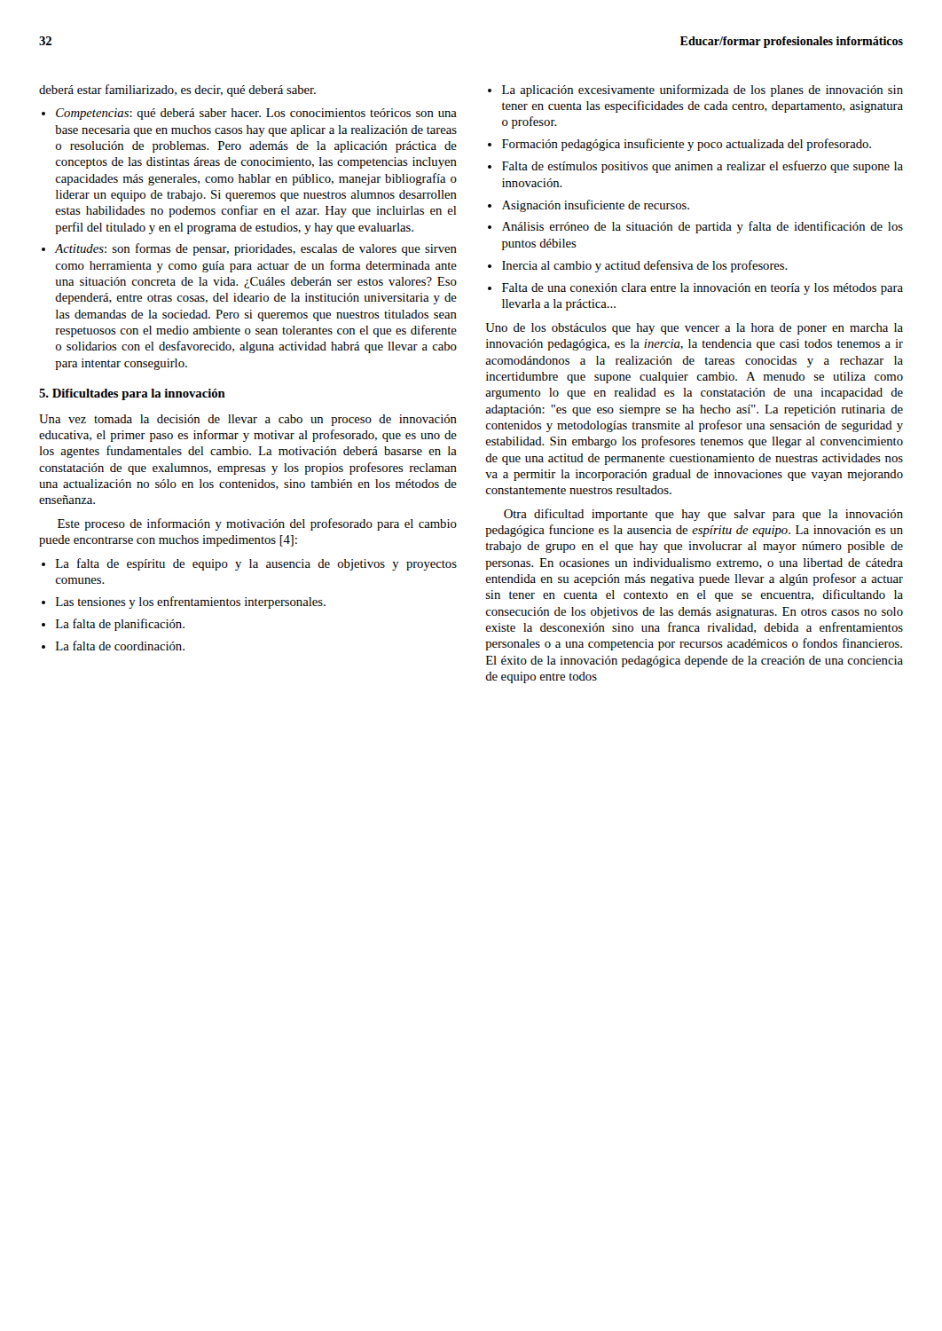32 Educar/formar profesionales informáticos
deberá estar familiarizado, es decir, qué deberá saber.
Competencias: qué deberá saber hacer. Los conocimientos teóricos son una base necesaria que en muchos casos hay que aplicar a la realización de tareas o resolución de problemas. Pero además de la aplicación práctica de conceptos de las distintas áreas de conocimiento, las competencias incluyen capacidades más generales, como hablar en público, manejar bibliografía o liderar un equipo de trabajo. Si queremos que nuestros alumnos desarrollen estas habilidades no podemos confiar en el azar. Hay que incluirlas en el perfil del titulado y en el programa de estudios, y hay que evaluarlas.
Actitudes: son formas de pensar, prioridades, escalas de valores que sirven como herramienta y como guía para actuar de un forma determinada ante una situación concreta de la vida. ¿Cuáles deberán ser estos valores? Eso dependerá, entre otras cosas, del ideario de la institución universitaria y de las demandas de la sociedad. Pero si queremos que nuestros titulados sean respetuosos con el medio ambiente o sean tolerantes con el que es diferente o solidarios con el desfavorecido, alguna actividad habrá que llevar a cabo para intentar conseguirlo.
5. Dificultades para la innovación
Una vez tomada la decisión de llevar a cabo un proceso de innovación educativa, el primer paso es informar y motivar al profesorado, que es uno de los agentes fundamentales del cambio. La motivación deberá basarse en la constatación de que exalumnos, empresas y los propios profesores reclaman una actualización no sólo en los contenidos, sino también en los métodos de enseñanza.
Este proceso de información y motivación del profesorado para el cambio puede encontrarse con muchos impedimentos [4]:
La falta de espíritu de equipo y la ausencia de objetivos y proyectos comunes.
Las tensiones y los enfrentamientos interpersonales.
La falta de planificación.
La falta de coordinación.
La aplicación excesivamente uniformizada de los planes de innovación sin tener en cuenta las especificidades de cada centro, departamento, asignatura o profesor.
Formación pedagógica insuficiente y poco actualizada del profesorado.
Falta de estímulos positivos que animen a realizar el esfuerzo que supone la innovación.
Asignación insuficiente de recursos.
Análisis erróneo de la situación de partida y falta de identificación de los puntos débiles
Inercia al cambio y actitud defensiva de los profesores.
Falta de una conexión clara entre la innovación en teoría y los métodos para llevarla a la práctica...
Uno de los obstáculos que hay que vencer a la hora de poner en marcha la innovación pedagógica, es la inercia, la tendencia que casi todos tenemos a ir acomodándonos a la realización de tareas conocidas y a rechazar la incertidumbre que supone cualquier cambio. A menudo se utiliza como argumento lo que en realidad es la constatación de una incapacidad de adaptación: "es que eso siempre se ha hecho así". La repetición rutinaria de contenidos y metodologías transmite al profesor una sensación de seguridad y estabilidad. Sin embargo los profesores tenemos que llegar al convencimiento de que una actitud de permanente cuestionamiento de nuestras actividades nos va a permitir la incorporación gradual de innovaciones que vayan mejorando constantemente nuestros resultados.
Otra dificultad importante que hay que salvar para que la innovación pedagógica funcione es la ausencia de espíritu de equipo. La innovación es un trabajo de grupo en el que hay que involucrar al mayor número posible de personas. En ocasiones un individualismo extremo, o una libertad de cátedra entendida en su acepción más negativa puede llevar a algún profesor a actuar sin tener en cuenta el contexto en el que se encuentra, dificultando la consecución de los objetivos de las demás asignaturas. En otros casos no solo existe la desconexión sino una franca rivalidad, debida a enfrentamientos personales o a una competencia por recursos académicos o fondos financieros. El éxito de la innovación pedagógica depende de la creación de una conciencia de equipo entre todos